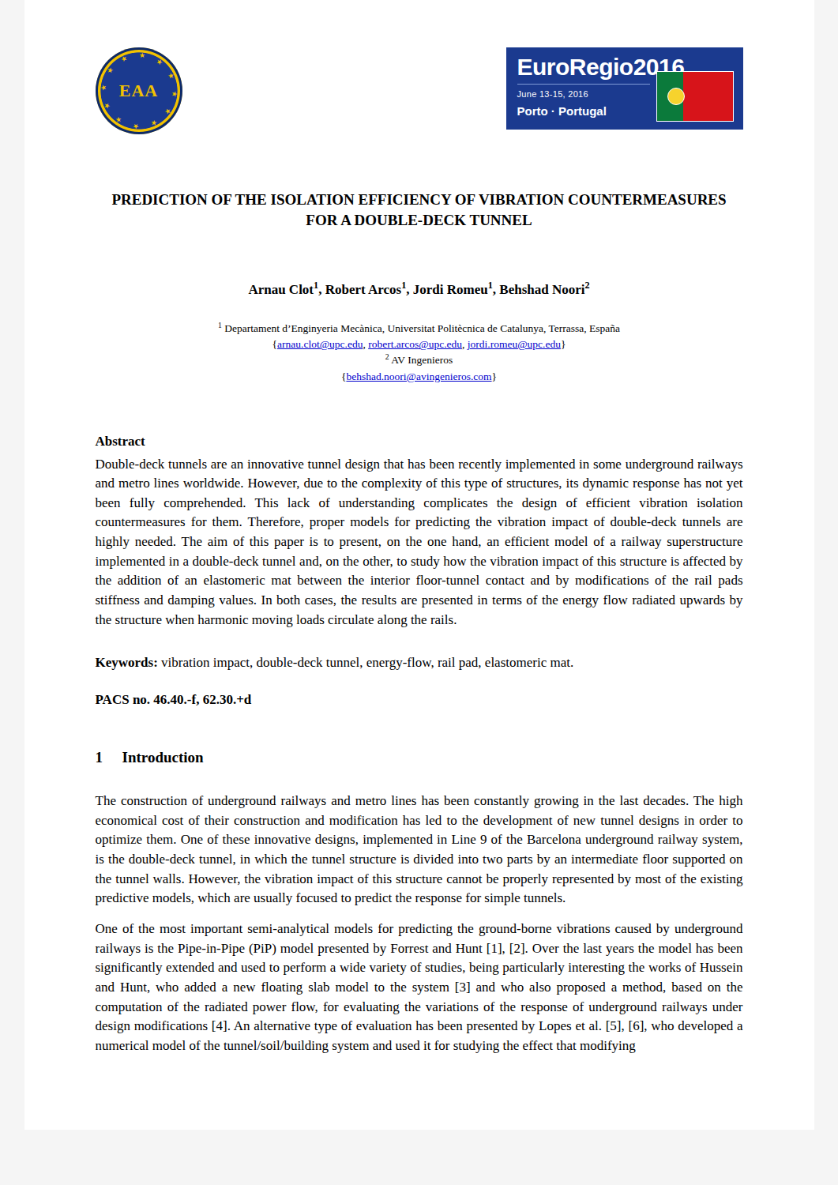★ ★ ★ ★ ★ ★ ★ ★ ★ ★ ★ ★
EuroRegio2016
June 13-15, 2016
Porto · Portugal
Prediction of the Isolation Efficiency of Vibration Countermeasures for a Double-Deck Tunnel
Arnau Clot1, Robert Arcos1, Jordi Romeu1, Behshad Noori2
1 Departament d’Enginyeria Mecànica, Universitat Politècnica de Catalunya, Terrassa, España
{arnau.clot@upc.edu, robert.arcos@upc.edu, jordi.romeu@upc.edu}
2 AV Ingenieros
{behshad.noori@avingenieros.com}
Abstract
Double-deck tunnels are an innovative tunnel design that has been recently implemented in some underground railways and metro lines worldwide. However, due to the complexity of this type of structures, its dynamic response has not yet been fully comprehended. This lack of understanding complicates the design of efficient vibration isolation countermeasures for them. Therefore, proper models for predicting the vibration impact of double-deck tunnels are highly needed. The aim of this paper is to present, on the one hand, an efficient model of a railway superstructure implemented in a double-deck tunnel and, on the other, to study how the vibration impact of this structure is affected by the addition of an elastomeric mat between the interior floor-tunnel contact and by modifications of the rail pads stiffness and damping values. In both cases, the results are presented in terms of the energy flow radiated upwards by the structure when harmonic moving loads circulate along the rails.
Keywords: vibration impact, double-deck tunnel, energy-flow, rail pad, elastomeric mat.
PACS no. 46.40.-f, 62.30.+d
1 Introduction
The construction of underground railways and metro lines has been constantly growing in the last decades. The high economical cost of their construction and modification has led to the development of new tunnel designs in order to optimize them. One of these innovative designs, implemented in Line 9 of the Barcelona underground railway system, is the double-deck tunnel, in which the tunnel structure is divided into two parts by an intermediate floor supported on the tunnel walls. However, the vibration impact of this structure cannot be properly represented by most of the existing predictive models, which are usually focused to predict the response for simple tunnels.
One of the most important semi-analytical models for predicting the ground-borne vibrations caused by underground railways is the Pipe-in-Pipe (PiP) model presented by Forrest and Hunt [1], [2]. Over the last years the model has been significantly extended and used to perform a wide variety of studies, being particularly interesting the works of Hussein and Hunt, who added a new floating slab model to the system [3] and who also proposed a method, based on the computation of the radiated power flow, for evaluating the variations of the response of underground railways under design modifications [4]. An alternative type of evaluation has been presented by Lopes et al. [5], [6], who developed a numerical model of the tunnel/soil/building system and used it for studying the effect that modifying